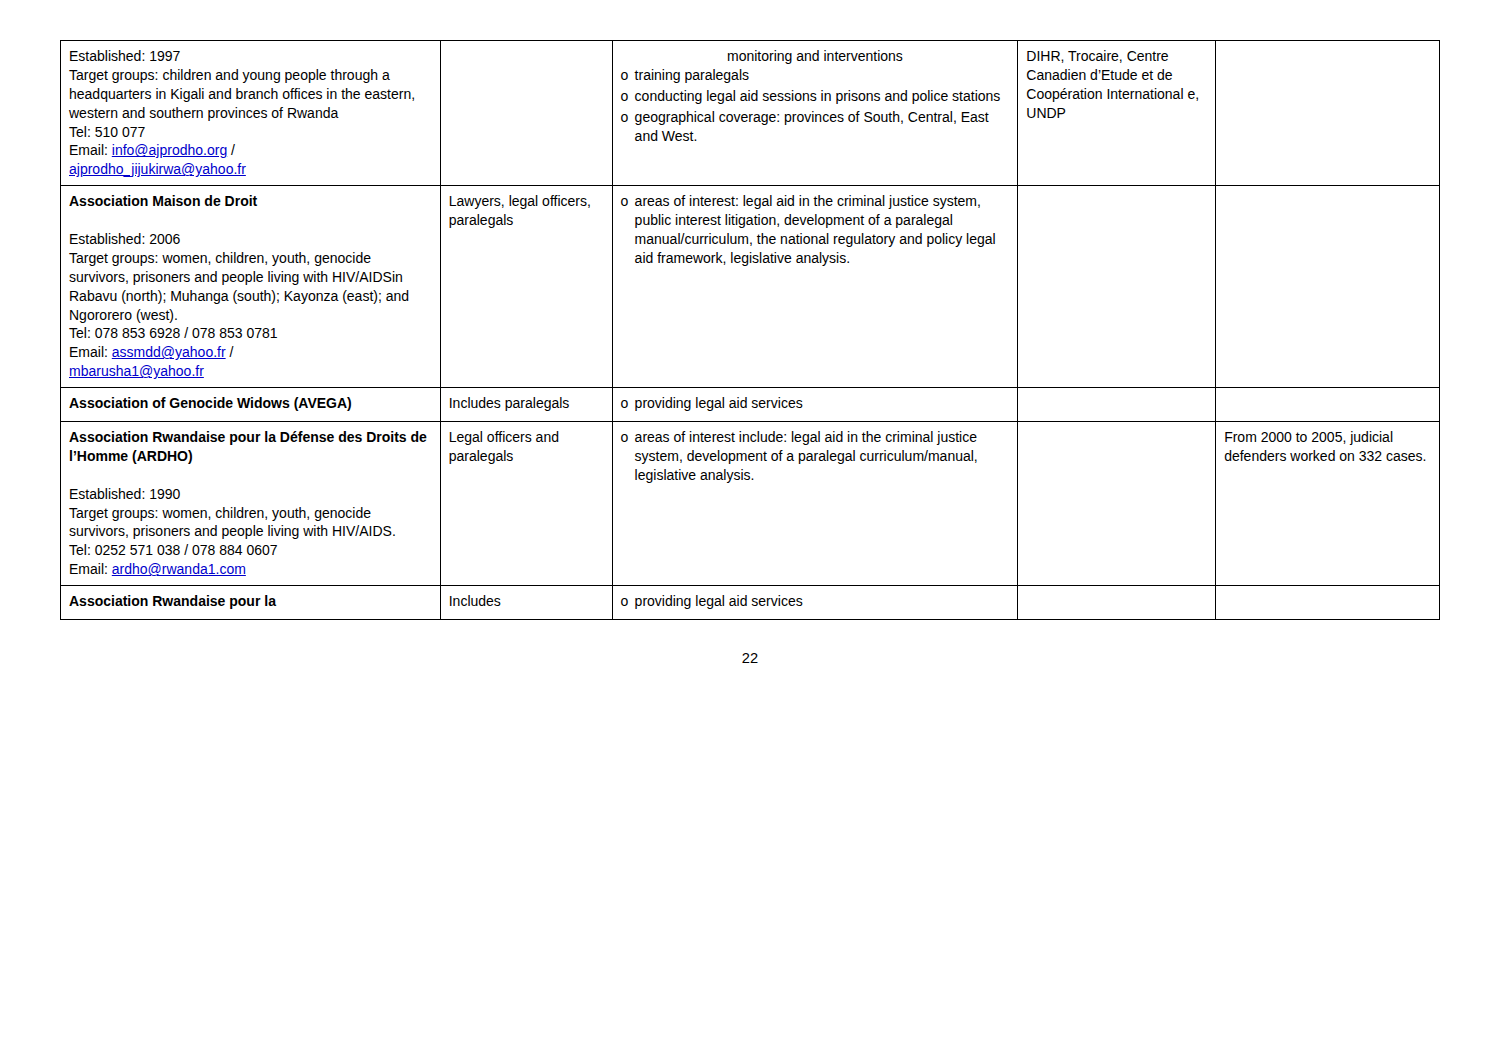| Established: 1997 Target groups: children and young people through a headquarters in Kigali and branch offices in the eastern, western and southern provinces of Rwanda Tel: 510 077 Email: info@ajprodho.org / ajprodho_jijukirwa@yahoo.fr | | monitoring and interventions training paralegals conducting legal aid sessions in prisons and police stations geographical coverage: provinces of South, Central, East and West. | DIHR, Trocaire, Centre Canadien d’Etude et de Coopération International e, UNDP | |
| Association Maison de Droit Established: 2006 Target groups: women, children, youth, genocide survivors, prisoners and people living with HIV/AIDSin Rabavu (north); Muhanga (south); Kayonza (east); and Ngororero (west). Tel: 078 853 6928 / 078 853 0781 Email: assmdd@yahoo.fr / mbarusha1@yahoo.fr | Lawyers, legal officers, paralegals | areas of interest: legal aid in the criminal justice system, public interest litigation, development of a paralegal manual/curriculum, the national regulatory and policy legal aid framework, legislative analysis. | | |
| Association of Genocide Widows (AVEGA) | Includes paralegals | providing legal aid services | | |
| Association Rwandaise pour la Défense des Droits de l’Homme (ARDHO) Established: 1990 Target groups: women, children, youth, genocide survivors, prisoners and people living with HIV/AIDS. Tel: 0252 571 038 / 078 884 0607 Email: ardho@rwanda1.com | Legal officers and paralegals | areas of interest include: legal aid in the criminal justice system, development of a paralegal curriculum/manual, legislative analysis. | | From 2000 to 2005, judicial defenders worked on 332 cases. |
| Association Rwandaise pour la | Includes | providing legal aid services | | |
22